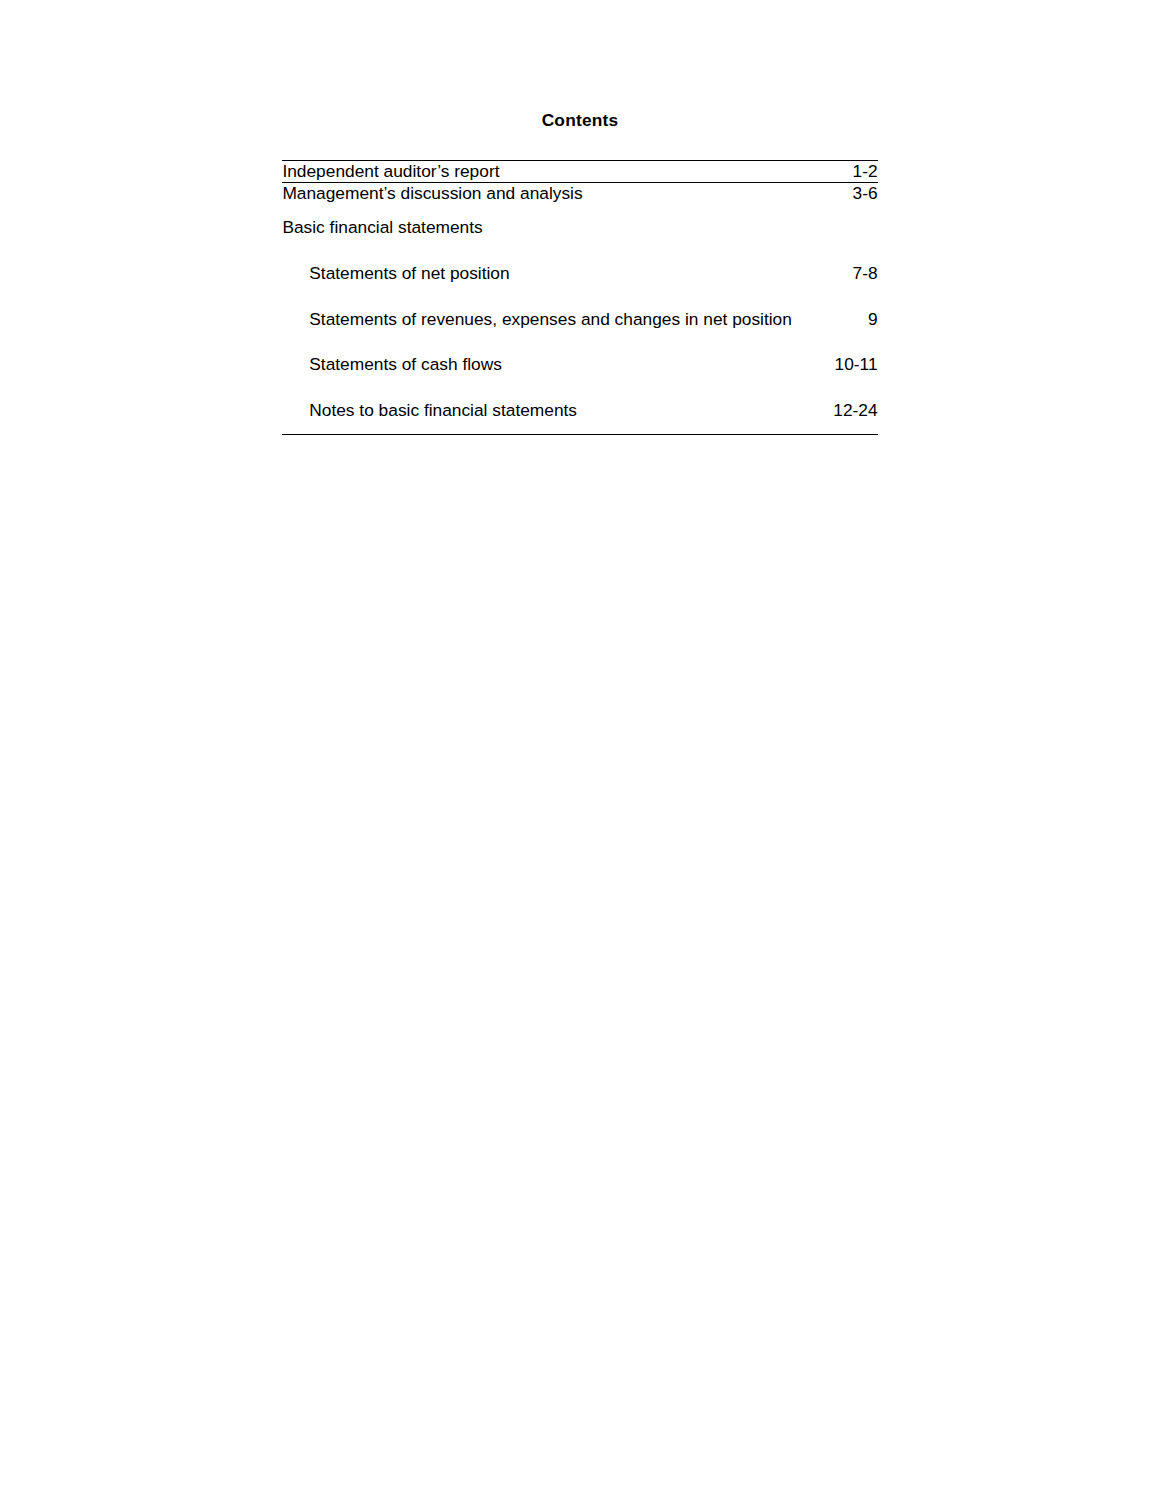Contents
| Independent auditor’s report | 1-2 |
| Management’s discussion and analysis | 3-6 |
| Basic financial statements | |
| Statements of net position | 7-8 |
| Statements of revenues, expenses and changes in net position | 9 |
| Statements of cash flows | 10-11 |
| Notes to basic financial statements | 12-24 |